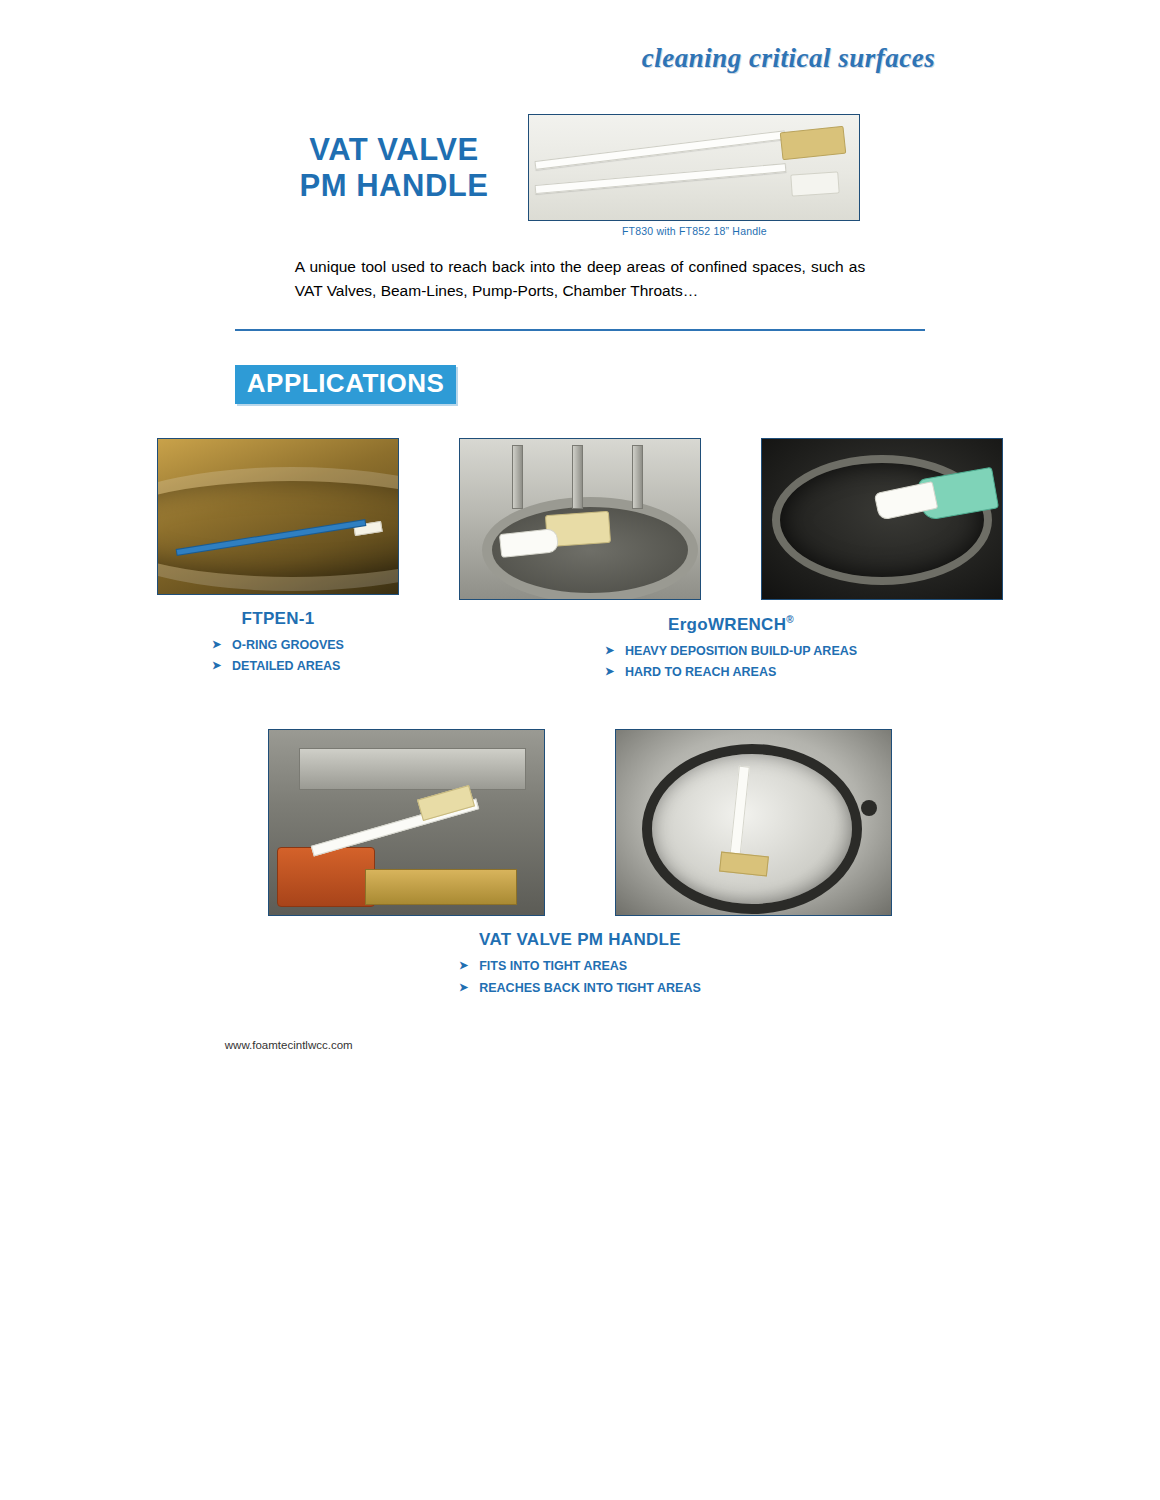cleaning critical surfaces
VAT VALVE
PM HANDLE
FT830 with FT852 18” Handle
A unique tool used to reach back into the deep areas of confined spaces, such as VAT Valves, Beam-Lines, Pump-Ports, Chamber Throats…
APPLICATIONS
FTPEN-1
O-RING GROOVES
DETAILED AREAS
ErgoWRENCH®
HEAVY DEPOSITION BUILD-UP AREAS
HARD TO REACH AREAS
VAT VALVE PM HANDLE
FITS INTO TIGHT AREAS
REACHES BACK INTO TIGHT AREAS
www.foamtecintlwcc.com